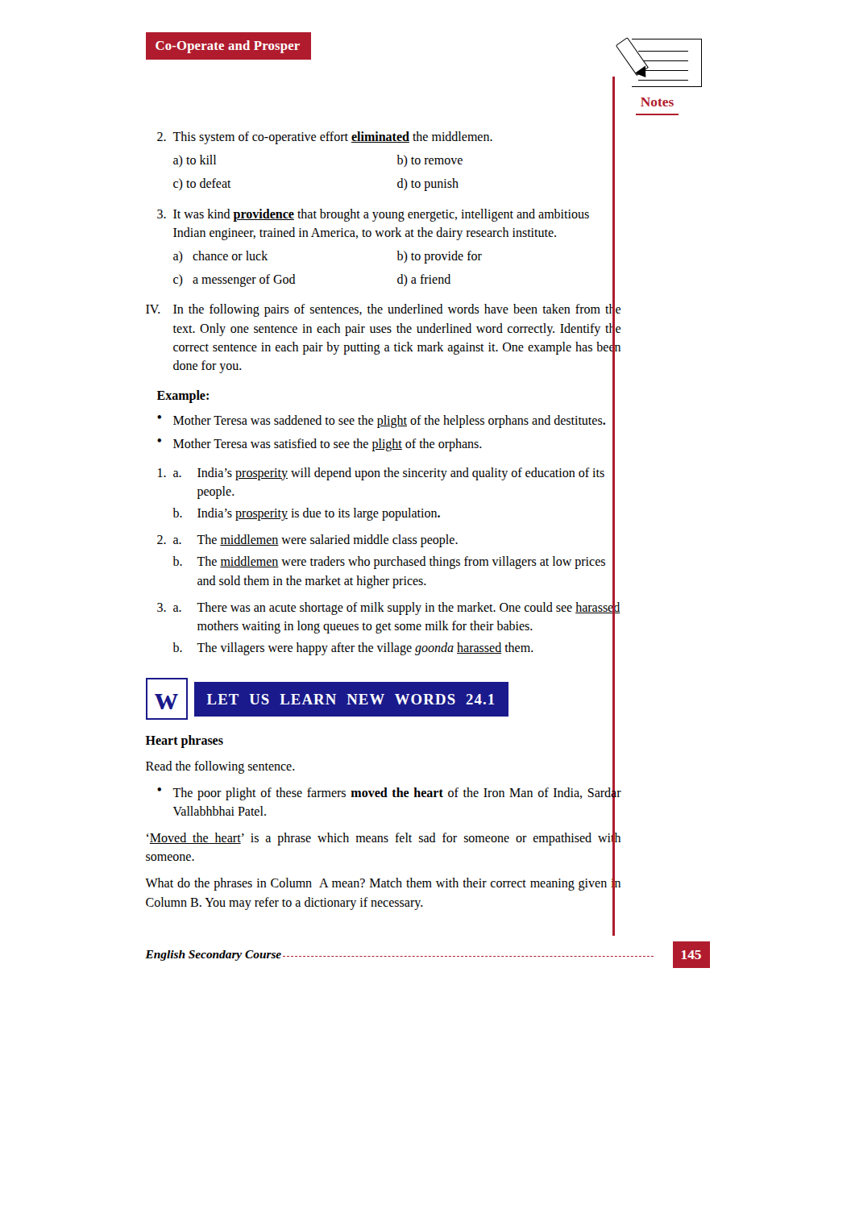Co-Operate and Prosper
Notes
2.
This system of co-operative effort eliminated the middlemen.
a) to kill
b) to remove
c) to defeat
d) to punish
3.
It was kind providence that brought a young energetic, intelligent and ambitious Indian engineer, trained in America, to work at the dairy research institute.
a) chance or luck
b) to provide for
c) a messenger of God
d) a friend
IV.
In the following pairs of sentences, the underlined words have been taken from the text. Only one sentence in each pair uses the underlined word correctly. Identify the correct sentence in each pair by putting a tick mark against it. One example has been done for you.
Example:
Mother Teresa was saddened to see the plight of the helpless orphans and destitutes.
Mother Teresa was satisfied to see the plight of the orphans.
1.
a.
India’s prosperity will depend upon the sincerity and quality of education of its people.
1.
b.
India’s prosperity is due to its large population.
2.
a.
The middlemen were salaried middle class people.
2.
b.
The middlemen were traders who purchased things from villagers at low prices and sold them in the market at higher prices.
3.
a.
There was an acute shortage of milk supply in the market. One could see harassed mothers waiting in long queues to get some milk for their babies.
3.
b.
The villagers were happy after the village goonda harassed them.
w
LET US LEARN NEW WORDS 24.1
Heart phrases
Read the following sentence.
The poor plight of these farmers moved the heart of the Iron Man of India, Sardar Vallabhbhai Patel.
‘Moved the heart’ is a phrase which means felt sad for someone or empathised with someone.
What do the phrases in Column A mean? Match them with their correct meaning given in Column B. You may refer to a dictionary if necessary.
English Secondary Course 145